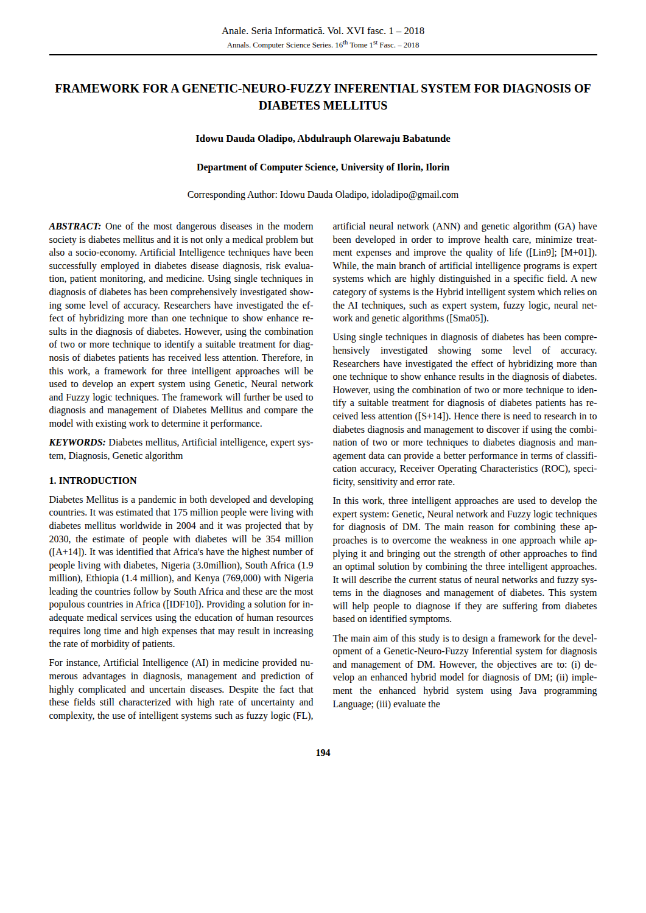Anale. Seria Informatică. Vol. XVI fasc. 1 – 2018
Annals. Computer Science Series. 16th Tome 1st Fasc. – 2018
Framework for a Genetic-Neuro-Fuzzy Inferential System for Diagnosis of Diabetes Mellitus
Idowu Dauda Oladipo, Abdulrauph Olarewaju Babatunde
Department of Computer Science, University of Ilorin, Ilorin
Corresponding Author: Idowu Dauda Oladipo, idoladipo@gmail.com
ABSTRACT: One of the most dangerous diseases in the modern society is diabetes mellitus and it is not only a medical problem but also a socio-economy. Artificial Intelligence techniques have been successfully employed in diabetes disease diagnosis, risk evaluation, patient monitoring, and medicine. Using single techniques in diagnosis of diabetes has been comprehensively investigated showing some level of accuracy. Researchers have investigated the effect of hybridizing more than one technique to show enhance results in the diagnosis of diabetes. However, using the combination of two or more technique to identify a suitable treatment for diagnosis of diabetes patients has received less attention. Therefore, in this work, a framework for three intelligent approaches will be used to develop an expert system using Genetic, Neural network and Fuzzy logic techniques. The framework will further be used to diagnosis and management of Diabetes Mellitus and compare the model with existing work to determine it performance.
KEYWORDS: Diabetes mellitus, Artificial intelligence, expert system, Diagnosis, Genetic algorithm
1. Introduction
Diabetes Mellitus is a pandemic in both developed and developing countries. It was estimated that 175 million people were living with diabetes mellitus worldwide in 2004 and it was projected that by 2030, the estimate of people with diabetes will be 354 million ([A+14]). It was identified that Africa's have the highest number of people living with diabetes, Nigeria (3.0million), South Africa (1.9 million), Ethiopia (1.4 million), and Kenya (769,000) with Nigeria leading the countries follow by South Africa and these are the most populous countries in Africa ([IDF10]). Providing a solution for inadequate medical services using the education of human resources requires long time and high expenses that may result in increasing the rate of morbidity of patients.
For instance, Artificial Intelligence (AI) in medicine provided numerous advantages in diagnosis, management and prediction of highly complicated and uncertain diseases. Despite the fact that these fields still characterized with high rate of uncertainty and complexity, the use of intelligent systems such as fuzzy logic (FL), artificial neural network (ANN) and genetic algorithm (GA) have been developed in order to improve health care, minimize treatment expenses and improve the quality of life ([Lin9]; [M+01]). While, the main branch of artificial intelligence programs is expert systems which are highly distinguished in a specific field. A new category of systems is the Hybrid intelligent system which relies on the AI techniques, such as expert system, fuzzy logic, neural network and genetic algorithms ([Sma05]).
Using single techniques in diagnosis of diabetes has been comprehensively investigated showing some level of accuracy. Researchers have investigated the effect of hybridizing more than one technique to show enhance results in the diagnosis of diabetes. However, using the combination of two or more technique to identify a suitable treatment for diagnosis of diabetes patients has received less attention ([S+14]). Hence there is need to research in to diabetes diagnosis and management to discover if using the combination of two or more techniques to diabetes diagnosis and management data can provide a better performance in terms of classification accuracy, Receiver Operating Characteristics (ROC), specificity, sensitivity and error rate.
In this work, three intelligent approaches are used to develop the expert system: Genetic, Neural network and Fuzzy logic techniques for diagnosis of DM. The main reason for combining these approaches is to overcome the weakness in one approach while applying it and bringing out the strength of other approaches to find an optimal solution by combining the three intelligent approaches. It will describe the current status of neural networks and fuzzy systems in the diagnoses and management of diabetes. This system will help people to diagnose if they are suffering from diabetes based on identified symptoms.
The main aim of this study is to design a framework for the development of a Genetic-Neuro-Fuzzy Inferential system for diagnosis and management of DM. However, the objectives are to: (i) develop an enhanced hybrid model for diagnosis of DM; (ii) implement the enhanced hybrid system using Java programming Language; (iii) evaluate the
194